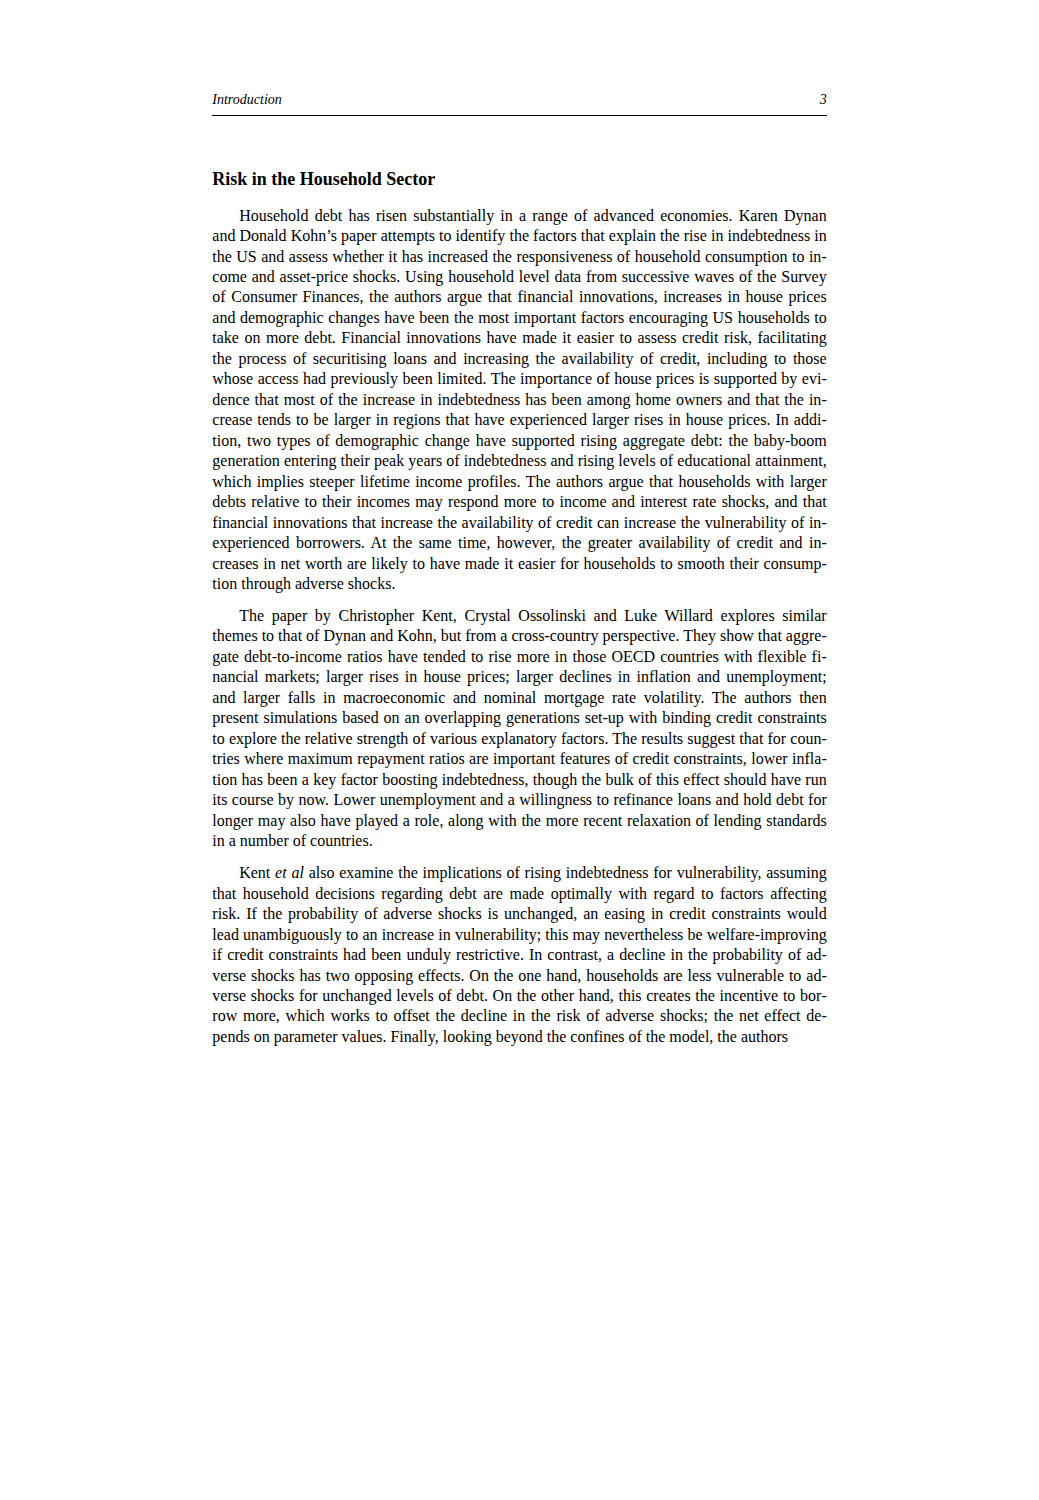Introduction 3
Risk in the Household Sector
Household debt has risen substantially in a range of advanced economies. Karen Dynan and Donald Kohn’s paper attempts to identify the factors that explain the rise in indebtedness in the US and assess whether it has increased the responsiveness of household consumption to income and asset-price shocks. Using household level data from successive waves of the Survey of Consumer Finances, the authors argue that financial innovations, increases in house prices and demographic changes have been the most important factors encouraging US households to take on more debt. Financial innovations have made it easier to assess credit risk, facilitating the process of securitising loans and increasing the availability of credit, including to those whose access had previously been limited. The importance of house prices is supported by evidence that most of the increase in indebtedness has been among home owners and that the increase tends to be larger in regions that have experienced larger rises in house prices. In addition, two types of demographic change have supported rising aggregate debt: the baby-boom generation entering their peak years of indebtedness and rising levels of educational attainment, which implies steeper lifetime income profiles. The authors argue that households with larger debts relative to their incomes may respond more to income and interest rate shocks, and that financial innovations that increase the availability of credit can increase the vulnerability of inexperienced borrowers. At the same time, however, the greater availability of credit and increases in net worth are likely to have made it easier for households to smooth their consumption through adverse shocks.
The paper by Christopher Kent, Crystal Ossolinski and Luke Willard explores similar themes to that of Dynan and Kohn, but from a cross-country perspective. They show that aggregate debt-to-income ratios have tended to rise more in those OECD countries with flexible financial markets; larger rises in house prices; larger declines in inflation and unemployment; and larger falls in macroeconomic and nominal mortgage rate volatility. The authors then present simulations based on an overlapping generations set-up with binding credit constraints to explore the relative strength of various explanatory factors. The results suggest that for countries where maximum repayment ratios are important features of credit constraints, lower inflation has been a key factor boosting indebtedness, though the bulk of this effect should have run its course by now. Lower unemployment and a willingness to refinance loans and hold debt for longer may also have played a role, along with the more recent relaxation of lending standards in a number of countries.
Kent et al also examine the implications of rising indebtedness for vulnerability, assuming that household decisions regarding debt are made optimally with regard to factors affecting risk. If the probability of adverse shocks is unchanged, an easing in credit constraints would lead unambiguously to an increase in vulnerability; this may nevertheless be welfare-improving if credit constraints had been unduly restrictive. In contrast, a decline in the probability of adverse shocks has two opposing effects. On the one hand, households are less vulnerable to adverse shocks for unchanged levels of debt. On the other hand, this creates the incentive to borrow more, which works to offset the decline in the risk of adverse shocks; the net effect depends on parameter values. Finally, looking beyond the confines of the model, the authors